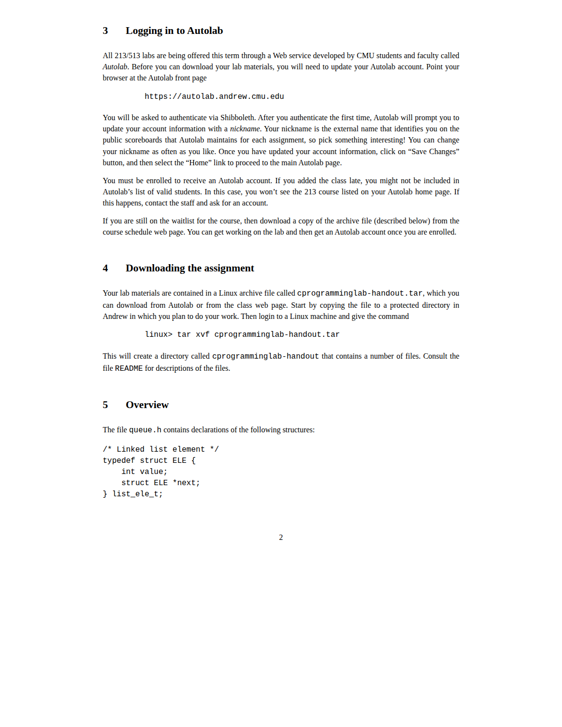3 Logging in to Autolab
All 213/513 labs are being offered this term through a Web service developed by CMU students and faculty called Autolab. Before you can download your lab materials, you will need to update your Autolab account. Point your browser at the Autolab front page
    https://autolab.andrew.cmu.edu
You will be asked to authenticate via Shibboleth. After you authenticate the first time, Autolab will prompt you to update your account information with a nickname. Your nickname is the external name that identifies you on the public scoreboards that Autolab maintains for each assignment, so pick something interesting! You can change your nickname as often as you like. Once you have updated your account information, click on “Save Changes” button, and then select the “Home” link to proceed to the main Autolab page.
You must be enrolled to receive an Autolab account. If you added the class late, you might not be included in Autolab’s list of valid students. In this case, you won’t see the 213 course listed on your Autolab home page. If this happens, contact the staff and ask for an account.
If you are still on the waitlist for the course, then download a copy of the archive file (described below) from the course schedule web page. You can get working on the lab and then get an Autolab account once you are enrolled.
4 Downloading the assignment
Your lab materials are contained in a Linux archive file called cprogramminglab-handout.tar, which you can download from Autolab or from the class web page. Start by copying the file to a protected directory in Andrew in which you plan to do your work. Then login to a Linux machine and give the command
    linux> tar xvf cprogramminglab-handout.tar
This will create a directory called cprogramminglab-handout that contains a number of files. Consult the file README for descriptions of the files.
5 Overview
The file queue.h contains declarations of the following structures:
/* Linked list element */
typedef struct ELE {
    int value;
    struct ELE *next;
} list_ele_t;
2